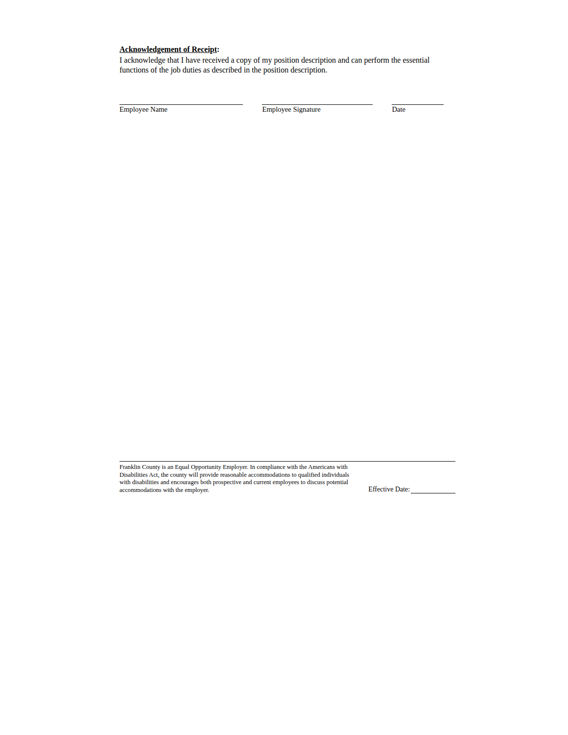Acknowledgement of Receipt
:
I acknowledge that I have received a copy of my position description and can perform the essential functions of the job duties as described in the position description.
| Employee Name | | Employee Signature | | Date |
Franklin County is an Equal Opportunity Employer. In compliance with the Americans with Disabilities Act, the county will provide reasonable accommodations to qualified individuals with disabilities and encourages both prospective and current employees to discuss potential accommodations with the employer.
Effective Date: